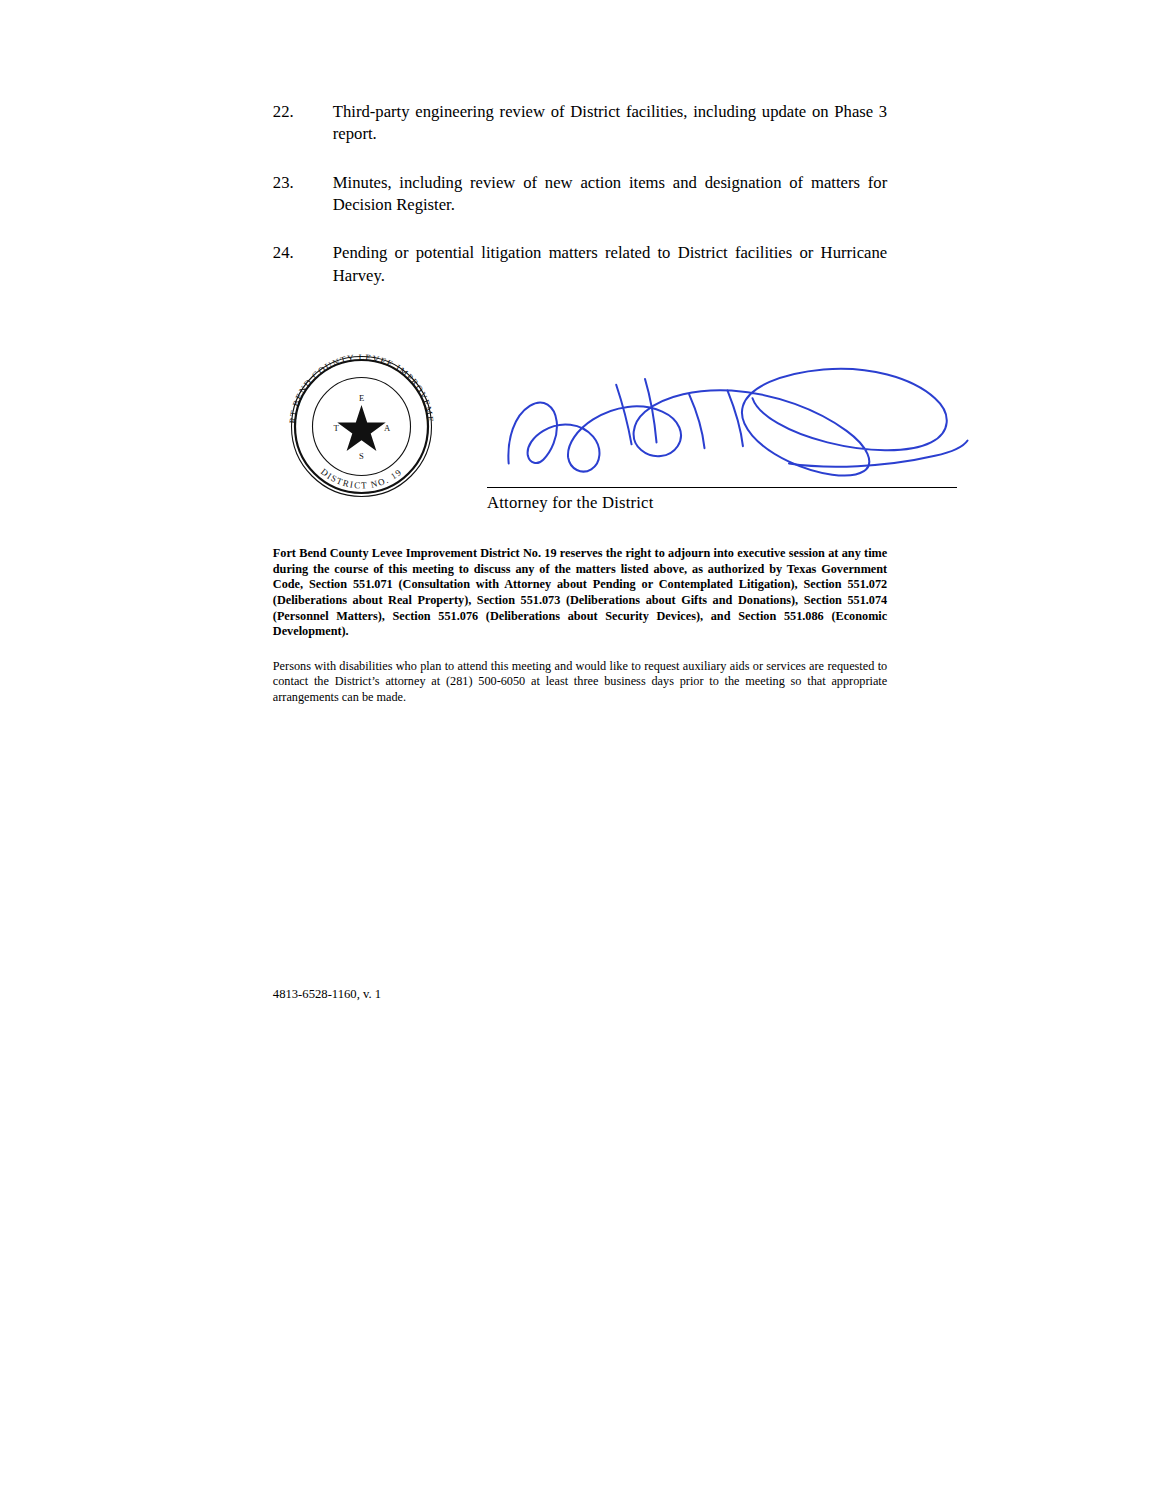22. Third-party engineering review of District facilities, including update on Phase 3 report.
23. Minutes, including review of new action items and designation of matters for Decision Register.
24. Pending or potential litigation matters related to District facilities or Hurricane Harvey.
FORT BEND COUNTY LEVEE IMPROVEMENT DISTRICT NO. 19 E T A S
Attorney for the District
Fort Bend County Levee Improvement District No. 19 reserves the right to adjourn into executive session at any time during the course of this meeting to discuss any of the matters listed above, as authorized by Texas Government Code, Section 551.071 (Consultation with Attorney about Pending or Contemplated Litigation), Section 551.072 (Deliberations about Real Property), Section 551.073 (Deliberations about Gifts and Donations), Section 551.074 (Personnel Matters), Section 551.076 (Deliberations about Security Devices), and Section 551.086 (Economic Development).
Persons with disabilities who plan to attend this meeting and would like to request auxiliary aids or services are requested to contact the District’s attorney at (281) 500-6050 at least three business days prior to the meeting so that appropriate arrangements can be made.
4813-6528-1160, v. 1